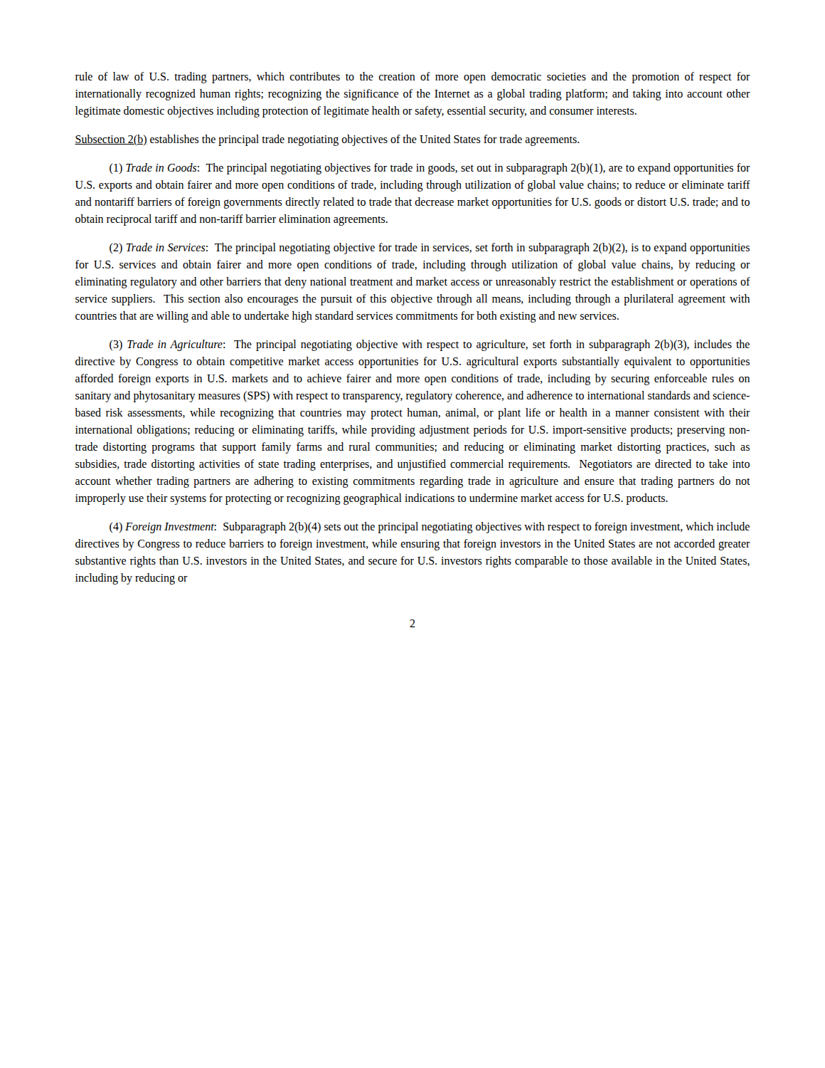rule of law of U.S. trading partners, which contributes to the creation of more open democratic societies and the promotion of respect for internationally recognized human rights; recognizing the significance of the Internet as a global trading platform; and taking into account other legitimate domestic objectives including protection of legitimate health or safety, essential security, and consumer interests.
Subsection 2(b) establishes the principal trade negotiating objectives of the United States for trade agreements.
(1) Trade in Goods: The principal negotiating objectives for trade in goods, set out in subparagraph 2(b)(1), are to expand opportunities for U.S. exports and obtain fairer and more open conditions of trade, including through utilization of global value chains; to reduce or eliminate tariff and nontariff barriers of foreign governments directly related to trade that decrease market opportunities for U.S. goods or distort U.S. trade; and to obtain reciprocal tariff and non-tariff barrier elimination agreements.
(2) Trade in Services: The principal negotiating objective for trade in services, set forth in subparagraph 2(b)(2), is to expand opportunities for U.S. services and obtain fairer and more open conditions of trade, including through utilization of global value chains, by reducing or eliminating regulatory and other barriers that deny national treatment and market access or unreasonably restrict the establishment or operations of service suppliers. This section also encourages the pursuit of this objective through all means, including through a plurilateral agreement with countries that are willing and able to undertake high standard services commitments for both existing and new services.
(3) Trade in Agriculture: The principal negotiating objective with respect to agriculture, set forth in subparagraph 2(b)(3), includes the directive by Congress to obtain competitive market access opportunities for U.S. agricultural exports substantially equivalent to opportunities afforded foreign exports in U.S. markets and to achieve fairer and more open conditions of trade, including by securing enforceable rules on sanitary and phytosanitary measures (SPS) with respect to transparency, regulatory coherence, and adherence to international standards and science-based risk assessments, while recognizing that countries may protect human, animal, or plant life or health in a manner consistent with their international obligations; reducing or eliminating tariffs, while providing adjustment periods for U.S. import-sensitive products; preserving non-trade distorting programs that support family farms and rural communities; and reducing or eliminating market distorting practices, such as subsidies, trade distorting activities of state trading enterprises, and unjustified commercial requirements. Negotiators are directed to take into account whether trading partners are adhering to existing commitments regarding trade in agriculture and ensure that trading partners do not improperly use their systems for protecting or recognizing geographical indications to undermine market access for U.S. products.
(4) Foreign Investment: Subparagraph 2(b)(4) sets out the principal negotiating objectives with respect to foreign investment, which include directives by Congress to reduce barriers to foreign investment, while ensuring that foreign investors in the United States are not accorded greater substantive rights than U.S. investors in the United States, and secure for U.S. investors rights comparable to those available in the United States, including by reducing or
2